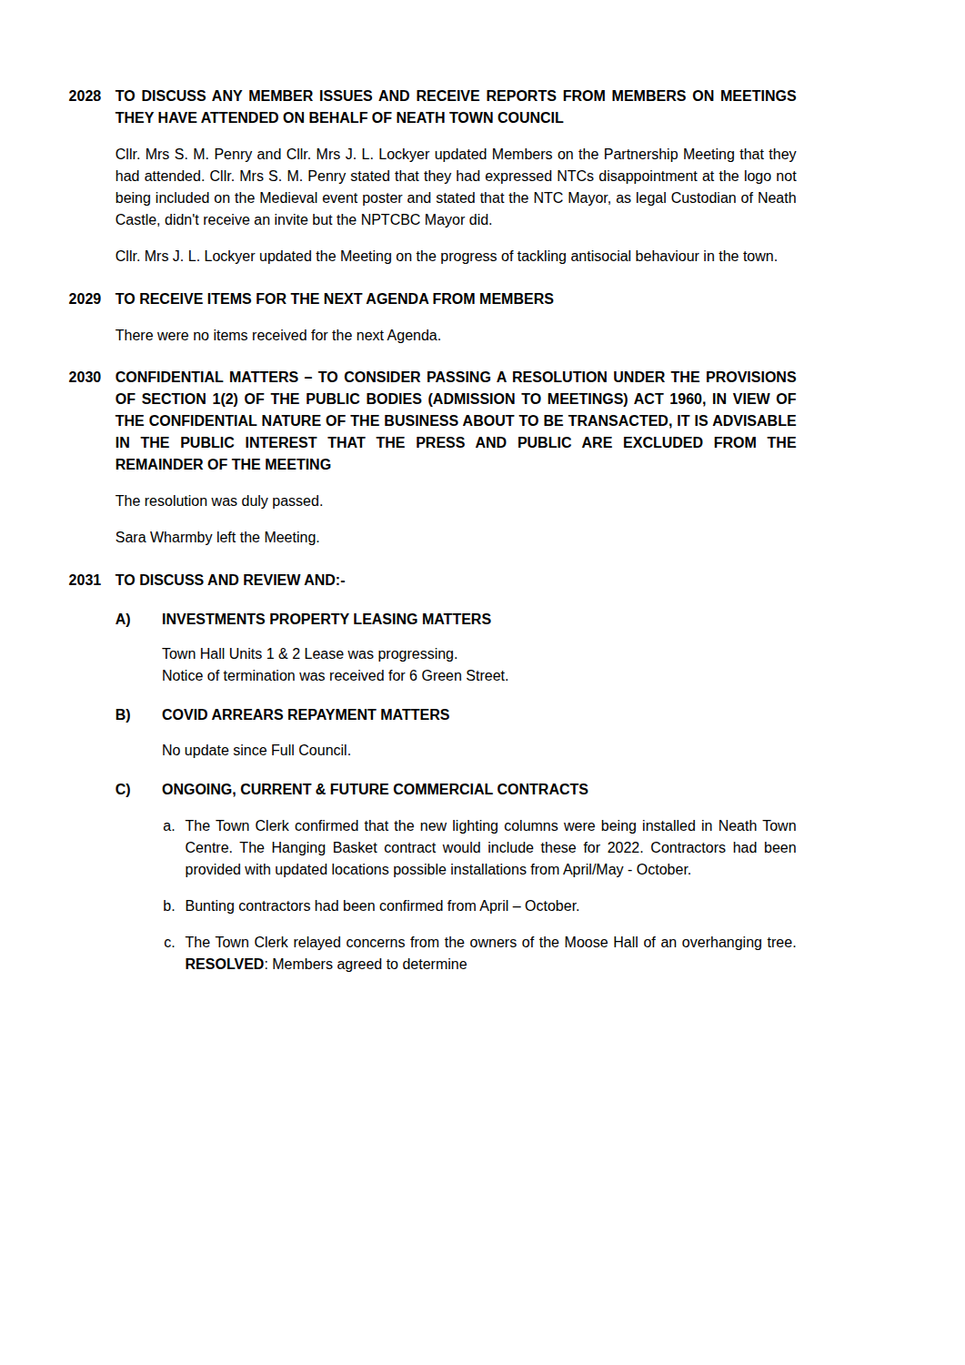2028
To discuss any member issues and receive reports from members on meetings they have attended on behalf of Neath Town Council
Cllr. Mrs S. M. Penry and Cllr. Mrs J. L. Lockyer updated Members on the Partnership Meeting that they had attended. Cllr. Mrs S. M. Penry stated that they had expressed NTCs disappointment at the logo not being included on the Medieval event poster and stated that the NTC Mayor, as legal Custodian of Neath Castle, didn't receive an invite but the NPTCBC Mayor did.
Cllr. Mrs J. L. Lockyer updated the Meeting on the progress of tackling antisocial behaviour in the town.
2029
To receive items for the next agenda from members
There were no items received for the next Agenda.
2030
Confidential matters – to consider passing a resolution under the provisions of Section 1(2) of the Public Bodies (Admission to Meetings) Act 1960, in view of the confidential nature of the business about to be transacted, it is advisable in the public interest that the press and public are excluded from the remainder of the meeting
The resolution was duly passed.
Sara Wharmby left the Meeting.
2031
To discuss and review and:-
A)
Investments property leasing matters
Town Hall Units 1 & 2 Lease was progressing.
Notice of termination was received for 6 Green Street.
B)
Covid arrears repayment matters
No update since Full Council.
C)
Ongoing, current & future commercial contracts
The Town Clerk confirmed that the new lighting columns were being installed in Neath Town Centre. The Hanging Basket contract would include these for 2022. Contractors had been provided with updated locations possible installations from April/May - October.
Bunting contractors had been confirmed from April – October.
The Town Clerk relayed concerns from the owners of the Moose Hall of an overhanging tree. RESOLVED: Members agreed to determine